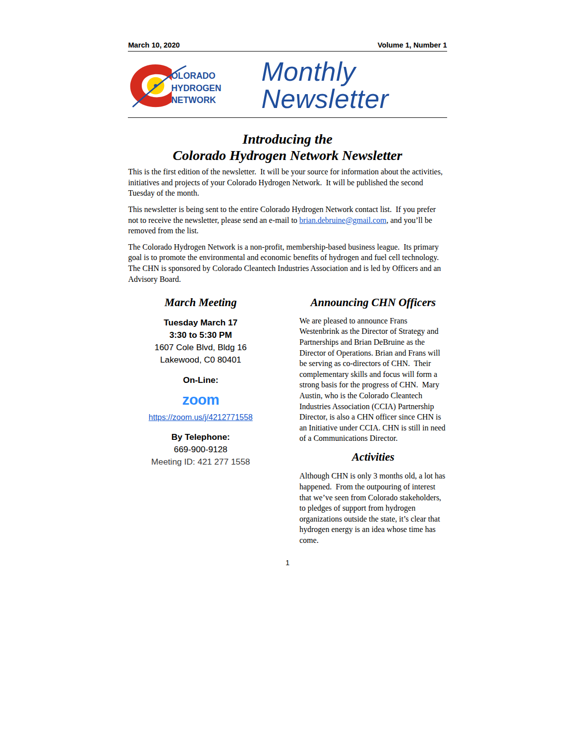March 10, 2020
Volume 1, Number 1
OLORADO HYDROGEN NETWORK
Monthly
Newsletter
Introducing the Colorado Hydrogen Network Newsletter
This is the first edition of the newsletter. It will be your source for information about the activities, initiatives and projects of your Colorado Hydrogen Network. It will be published the second Tuesday of the month.
This newsletter is being sent to the entire Colorado Hydrogen Network contact list. If you prefer not to receive the newsletter, please send an e-mail to brian.debruine@gmail.com, and you’ll be removed from the list.
The Colorado Hydrogen Network is a non-profit, membership-based business league. Its primary goal is to promote the environmental and economic benefits of hydrogen and fuel cell technology. The CHN is sponsored by Colorado Cleantech Industries Association and is led by Officers and an Advisory Board.
March Meeting
Tuesday March 17
3:30 to 5:30 PM
1607 Cole Blvd, Bldg 16
Lakewood, C0 80401
On-Line:
zoom
https://zoom.us/j/4212771558
By Telephone:
669-900-9128
Meeting ID: 421 277 1558
Announcing CHN Officers
We are pleased to announce Frans Westenbrink as the Director of Strategy and Partnerships and Brian DeBruine as the Director of Operations. Brian and Frans will be serving as co-directors of CHN. Their complementary skills and focus will form a strong basis for the progress of CHN. Mary Austin, who is the Colorado Cleantech Industries Association (CCIA) Partnership Director, is also a CHN officer since CHN is an Initiative under CCIA. CHN is still in need of a Communications Director.
Activities
Although CHN is only 3 months old, a lot has happened. From the outpouring of interest that we’ve seen from Colorado stakeholders, to pledges of support from hydrogen organizations outside the state, it’s clear that hydrogen energy is an idea whose time has come.
1